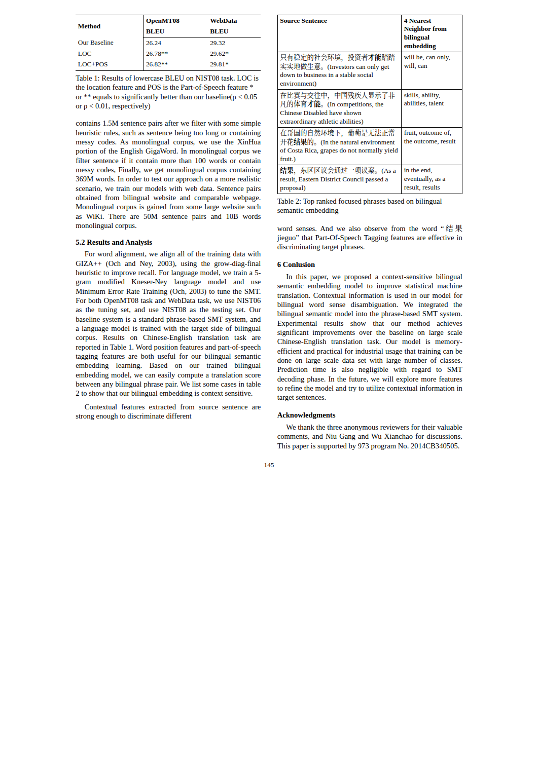| Method | OpenMT08 | WebData |
| --- | --- | --- |
| BLEU | BLEU |
| Our Baseline | 26.24 | 29.32 |
| LOC | 26.78** | 29.62* |
| LOC+POS | 26.82** | 29.81* |
Table 1: Results of lowercase BLEU on NIST08 task. LOC is the location feature and POS is the Part-of-Speech feature * or ** equals to significantly better than our baseline(ρ < 0.05 or ρ < 0.01, respectively)
contains 1.5M sentence pairs after we filter with some simple heuristic rules, such as sentence being too long or containing messy codes. As monolingual corpus, we use the XinHua portion of the English GigaWord. In monolingual corpus we filter sentence if it contain more than 100 words or contain messy codes, Finally, we get monolingual corpus containing 369M words. In order to test our approach on a more realistic scenario, we train our models with web data. Sentence pairs obtained from bilingual website and comparable webpage. Monolingual corpus is gained from some large website such as WiKi. There are 50M sentence pairs and 10B words monolingual corpus.
5.2 Results and Analysis
For word alignment, we align all of the training data with GIZA++ (Och and Ney, 2003), using the grow-diag-final heuristic to improve recall. For language model, we train a 5-gram modified Kneser-Ney language model and use Minimum Error Rate Training (Och, 2003) to tune the SMT. For both OpenMT08 task and WebData task, we use NIST06 as the tuning set, and use NIST08 as the testing set. Our baseline system is a standard phrase-based SMT system, and a language model is trained with the target side of bilingual corpus. Results on Chinese-English translation task are reported in Table 1. Word position features and part-of-speech tagging features are both useful for our bilingual semantic embedding learning. Based on our trained bilingual embedding model, we can easily compute a translation score between any bilingual phrase pair. We list some cases in table 2 to show that our bilingual embedding is context sensitive.
Contextual features extracted from source sentence are strong enough to discriminate different
| Source Sentence | 4 Nearest Neighbor from bilingual embedding |
| --- | --- |
| 只有稳定的社会环境，投资者 才能 踏踏实实地做生意。 (Investors can only get down to business in a stable social environment) | will be, can only, will, can |
| 在比赛与交往中，中国残疾人显示了非凡的体育 才能 。 (In competitions, the Chinese Disabled have shown extraordinary athletic abilities) | skills, ability, abilities, talent |
| 在哥国的自然环境下，葡萄是无法正常开花 结果 的。 (In the natural environment of Costa Rica, grapes do not normally yield fruit.) | fruit, outcome of, the outcome, result |
| 结果 ，东区区议会通过一项议案。 (As a result, Eastern District Council passed a proposal) | in the end, eventually, as a result, results |
Table 2: Top ranked focused phrases based on bilingual semantic embedding
word senses. And we also observe from the word “结果 jieguo” that Part-Of-Speech Tagging features are effective in discriminating target phrases.
6 Conlusion
In this paper, we proposed a context-sensitive bilingual semantic embedding model to improve statistical machine translation. Contextual information is used in our model for bilingual word sense disambiguation. We integrated the bilingual semantic model into the phrase-based SMT system. Experimental results show that our method achieves significant improvements over the baseline on large scale Chinese-English translation task. Our model is memory-efficient and practical for industrial usage that training can be done on large scale data set with large number of classes. Prediction time is also negligible with regard to SMT decoding phase. In the future, we will explore more features to refine the model and try to utilize contextual information in target sentences.
Acknowledgments
We thank the three anonymous reviewers for their valuable comments, and Niu Gang and Wu Xianchao for discussions. This paper is supported by 973 program No. 2014CB340505.
145